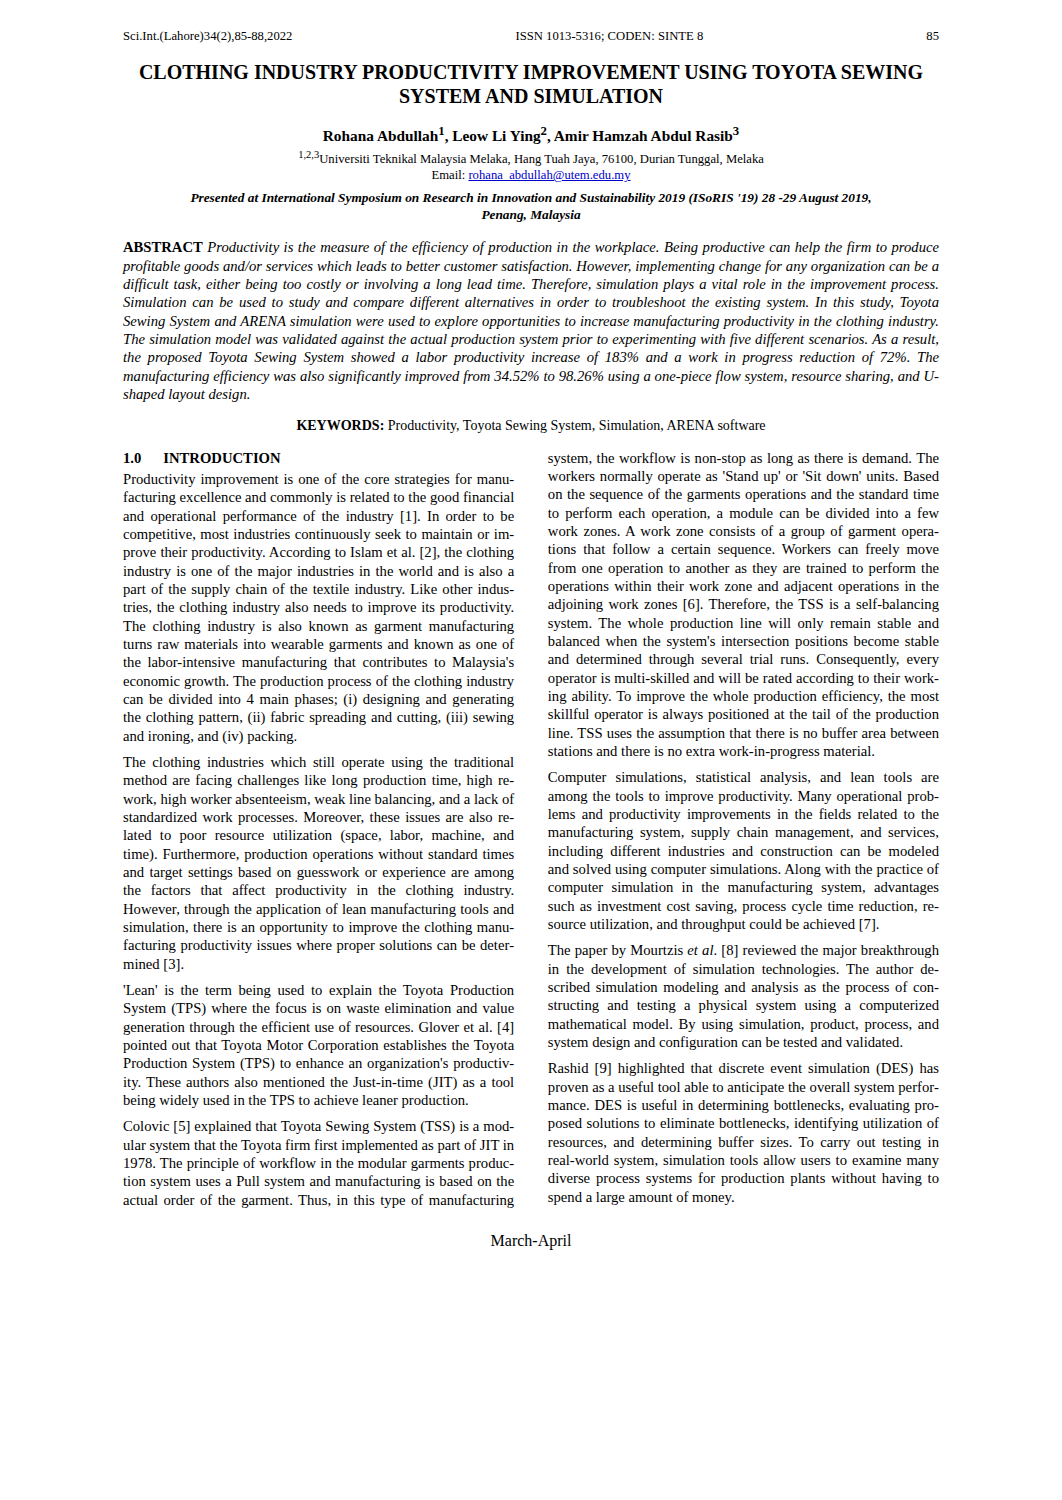Sci.Int.(Lahore)34(2),85-88,2022 ISSN 1013-5316; CODEN: SINTE 8 85
Clothing Industry Productivity Improvement Using Toyota Sewing System and Simulation
Rohana Abdullah1, Leow Li Ying2, Amir Hamzah Abdul Rasib3
1,2,3Universiti Teknikal Malaysia Melaka, Hang Tuah Jaya, 76100, Durian Tunggal, Melaka
Email: rohana_abdullah@utem.edu.my
Presented at International Symposium on Research in Innovation and Sustainability 2019 (ISoRIS '19) 28 -29 August 2019,
Penang, Malaysia
ABSTRACT Productivity is the measure of the efficiency of production in the workplace. Being productive can help the firm to produce profitable goods and/or services which leads to better customer satisfaction. However, implementing change for any organization can be a difficult task, either being too costly or involving a long lead time. Therefore, simulation plays a vital role in the improvement process. Simulation can be used to study and compare different alternatives in order to troubleshoot the existing system. In this study, Toyota Sewing System and ARENA simulation were used to explore opportunities to increase manufacturing productivity in the clothing industry. The simulation model was validated against the actual production system prior to experimenting with five different scenarios. As a result, the proposed Toyota Sewing System showed a labor productivity increase of 183% and a work in progress reduction of 72%. The manufacturing efficiency was also significantly improved from 34.52% to 98.26% using a one-piece flow system, resource sharing, and U-shaped layout design.
KEYWORDS: Productivity, Toyota Sewing System, Simulation, ARENA software
1.0 INTRODUCTION
Productivity improvement is one of the core strategies for manufacturing excellence and commonly is related to the good financial and operational performance of the industry [1]. In order to be competitive, most industries continuously seek to maintain or improve their productivity. According to Islam et al. [2], the clothing industry is one of the major industries in the world and is also a part of the supply chain of the textile industry. Like other industries, the clothing industry also needs to improve its productivity. The clothing industry is also known as garment manufacturing turns raw materials into wearable garments and known as one of the labor-intensive manufacturing that contributes to Malaysia's economic growth. The production process of the clothing industry can be divided into 4 main phases; (i) designing and generating the clothing pattern, (ii) fabric spreading and cutting, (iii) sewing and ironing, and (iv) packing.
The clothing industries which still operate using the traditional method are facing challenges like long production time, high rework, high worker absenteeism, weak line balancing, and a lack of standardized work processes. Moreover, these issues are also related to poor resource utilization (space, labor, machine, and time). Furthermore, production operations without standard times and target settings based on guesswork or experience are among the factors that affect productivity in the clothing industry. However, through the application of lean manufacturing tools and simulation, there is an opportunity to improve the clothing manufacturing productivity issues where proper solutions can be determined [3].
'Lean' is the term being used to explain the Toyota Production System (TPS) where the focus is on waste elimination and value generation through the efficient use of resources. Glover et al. [4] pointed out that Toyota Motor Corporation establishes the Toyota Production System (TPS) to enhance an organization's productivity. These authors also mentioned the Just-in-time (JIT) as a tool being widely used in the TPS to achieve leaner production.
Colovic [5] explained that Toyota Sewing System (TSS) is a modular system that the Toyota firm first implemented as part of JIT in 1978. The principle of workflow in the modular garments production system uses a Pull system and manufacturing is based on the actual order of the garment. Thus, in this type of manufacturing system, the workflow is non-stop as long as there is demand. The workers normally operate as 'Stand up' or 'Sit down' units. Based on the sequence of the garments operations and the standard time to perform each operation, a module can be divided into a few work zones. A work zone consists of a group of garment operations that follow a certain sequence. Workers can freely move from one operation to another as they are trained to perform the operations within their work zone and adjacent operations in the adjoining work zones [6]. Therefore, the TSS is a self-balancing system. The whole production line will only remain stable and balanced when the system's intersection positions become stable and determined through several trial runs. Consequently, every operator is multi-skilled and will be rated according to their working ability. To improve the whole production efficiency, the most skillful operator is always positioned at the tail of the production line. TSS uses the assumption that there is no buffer area between stations and there is no extra work-in-progress material.
Computer simulations, statistical analysis, and lean tools are among the tools to improve productivity. Many operational problems and productivity improvements in the fields related to the manufacturing system, supply chain management, and services, including different industries and construction can be modeled and solved using computer simulations. Along with the practice of computer simulation in the manufacturing system, advantages such as investment cost saving, process cycle time reduction, resource utilization, and throughput could be achieved [7].
The paper by Mourtzis et al. [8] reviewed the major breakthrough in the development of simulation technologies. The author described simulation modeling and analysis as the process of constructing and testing a physical system using a computerized mathematical model. By using simulation, product, process, and system design and configuration can be tested and validated.
Rashid [9] highlighted that discrete event simulation (DES) has proven as a useful tool able to anticipate the overall system performance. DES is useful in determining bottlenecks, evaluating proposed solutions to eliminate bottlenecks, identifying utilization of resources, and determining buffer sizes. To carry out testing in real-world system, simulation tools allow users to examine many diverse process systems for production plants without having to spend a large amount of money.
March-April